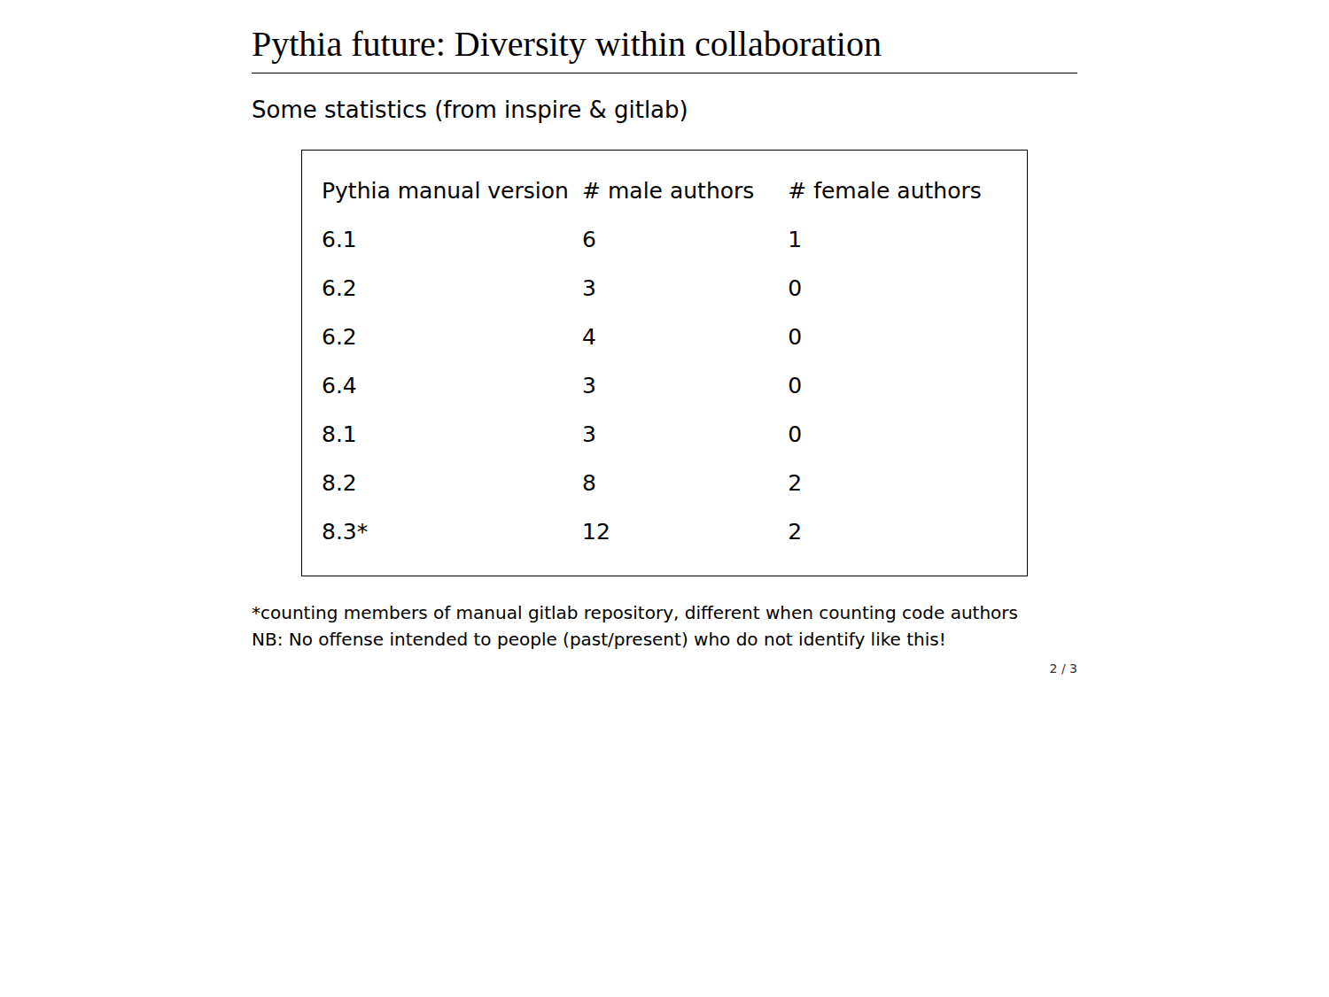Pythia future: Diversity within collaboration
Some statistics (from inspire & gitlab)
| Pythia manual version | # male authors | # female authors |
| --- | --- | --- |
| 6.1 | 6 | 1 |
| 6.2 | 3 | 0 |
| 6.2 | 4 | 0 |
| 6.4 | 3 | 0 |
| 8.1 | 3 | 0 |
| 8.2 | 8 | 2 |
| 8.3* | 12 | 2 |
*counting members of manual gitlab repository, different when counting code authors
NB: No offense intended to people (past/present) who do not identify like this!
2 / 3